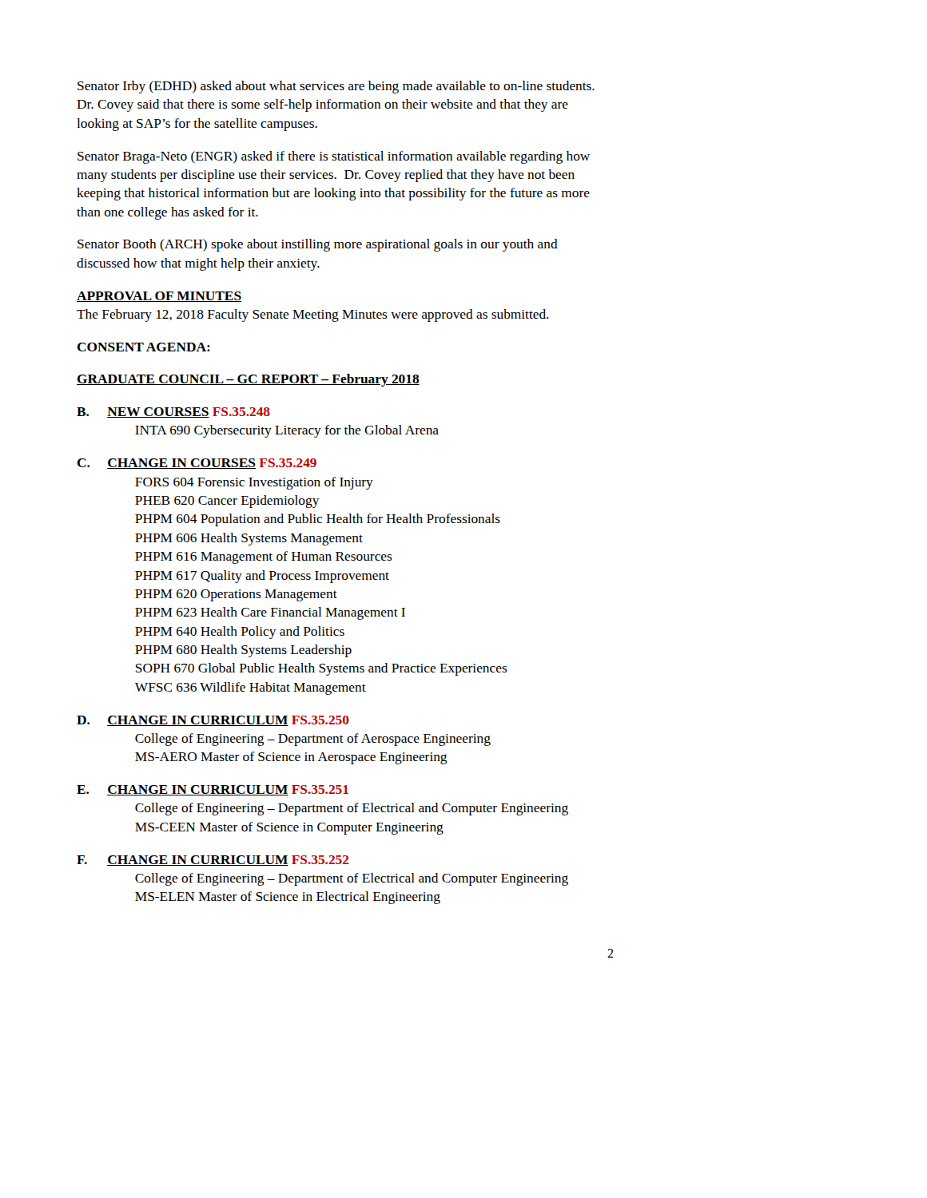Senator Irby (EDHD) asked about what services are being made available to on-line students. Dr. Covey said that there is some self-help information on their website and that they are looking at SAP’s for the satellite campuses.
Senator Braga-Neto (ENGR) asked if there is statistical information available regarding how many students per discipline use their services. Dr. Covey replied that they have not been keeping that historical information but are looking into that possibility for the future as more than one college has asked for it.
Senator Booth (ARCH) spoke about instilling more aspirational goals in our youth and discussed how that might help their anxiety.
APPROVAL OF MINUTES
The February 12, 2018 Faculty Senate Meeting Minutes were approved as submitted.
CONSENT AGENDA:
GRADUATE COUNCIL – GC REPORT – February 2018
B. NEW COURSES FS.35.248
INTA 690 Cybersecurity Literacy for the Global Arena
C. CHANGE IN COURSES FS.35.249
FORS 604 Forensic Investigation of Injury
PHEB 620 Cancer Epidemiology
PHPM 604 Population and Public Health for Health Professionals
PHPM 606 Health Systems Management
PHPM 616 Management of Human Resources
PHPM 617 Quality and Process Improvement
PHPM 620 Operations Management
PHPM 623 Health Care Financial Management I
PHPM 640 Health Policy and Politics
PHPM 680 Health Systems Leadership
SOPH 670 Global Public Health Systems and Practice Experiences
WFSC 636 Wildlife Habitat Management
D. CHANGE IN CURRICULUM FS.35.250
College of Engineering – Department of Aerospace Engineering
MS-AERO Master of Science in Aerospace Engineering
E. CHANGE IN CURRICULUM FS.35.251
College of Engineering – Department of Electrical and Computer Engineering
MS-CEEN Master of Science in Computer Engineering
F. CHANGE IN CURRICULUM FS.35.252
College of Engineering – Department of Electrical and Computer Engineering
MS-ELEN Master of Science in Electrical Engineering
2